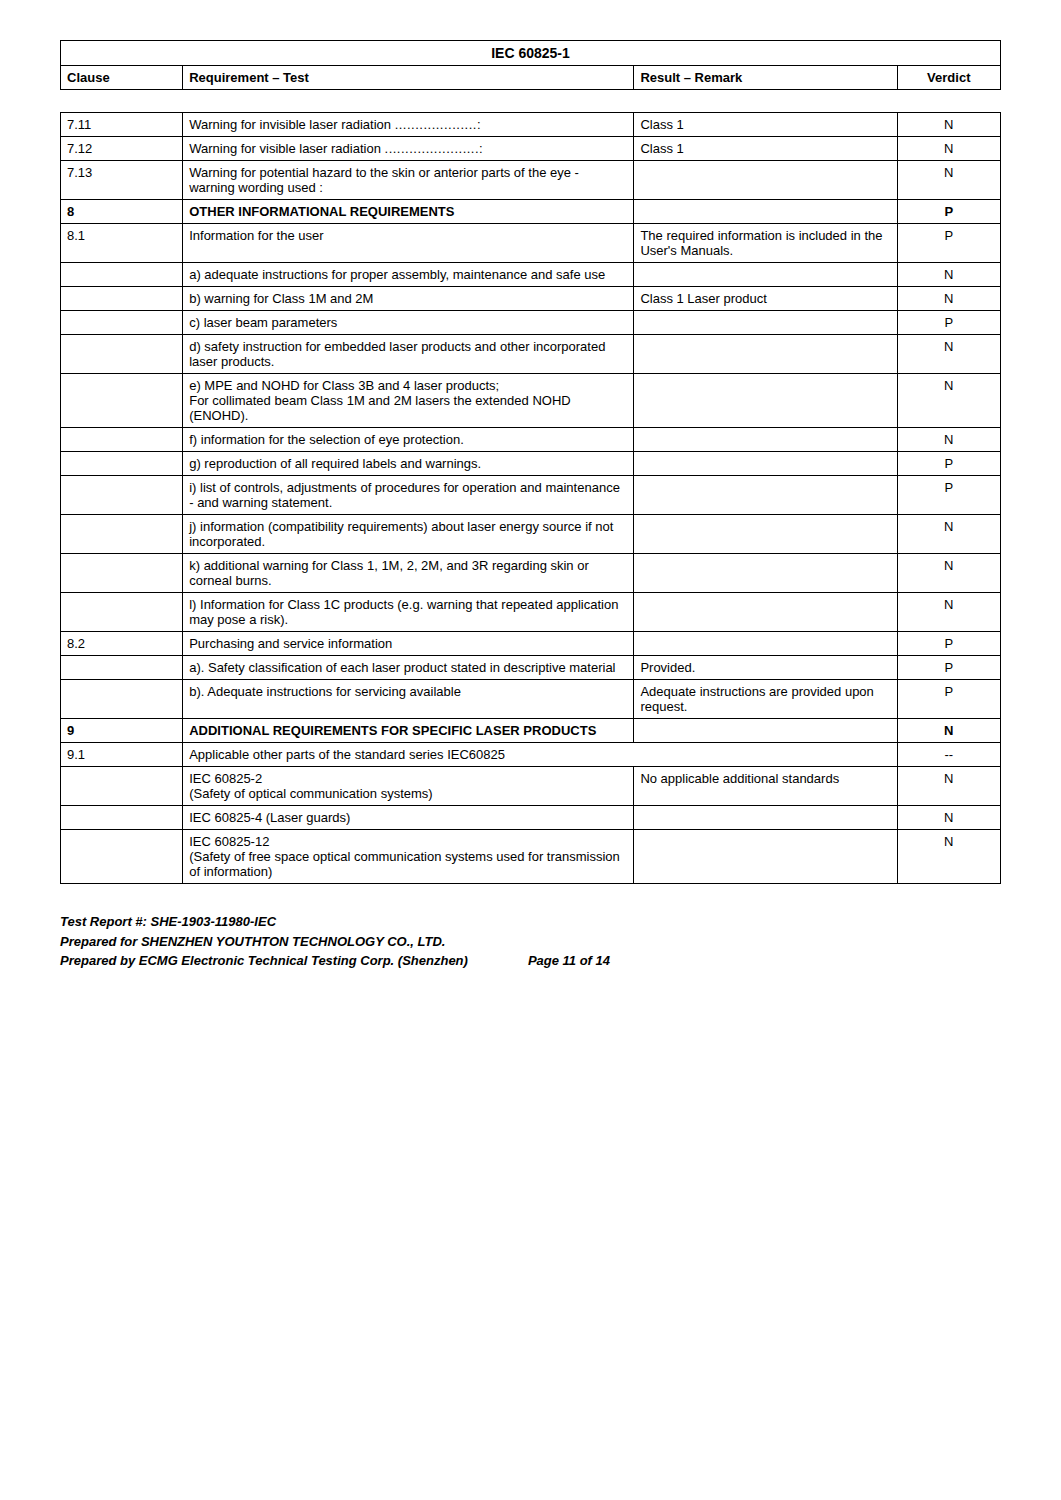| IEC 60825-1 |
| Clause | Requirement – Test | Result – Remark | Verdict |
| 7.11 | Warning for invisible laser radiation ....................: | Class 1 | N |
| 7.12 | Warning for visible laser radiation .......................: | Class 1 | N |
| 7.13 | Warning for potential hazard to the skin or anterior parts of the eye - warning wording used : | | N |
| 8 | OTHER INFORMATIONAL REQUIREMENTS | | P |
| 8.1 | Information for the user | The required information is included in the User's Manuals. | P |
| | a) adequate instructions for proper assembly, maintenance and safe use | | N |
| | b) warning for Class 1M and 2M | Class 1 Laser product | N |
| | c) laser beam parameters | | P |
| | d) safety instruction for embedded laser products and other incorporated laser products. | | N |
| | e) MPE and NOHD for Class 3B and 4 laser products; For collimated beam Class 1M and 2M lasers the extended NOHD (ENOHD). | | N |
| | f) information for the selection of eye protection. | | N |
| | g) reproduction of all required labels and warnings. | | P |
| | i) list of controls, adjustments of procedures for operation and maintenance - and warning statement. | | P |
| | j) information (compatibility requirements) about laser energy source if not incorporated. | | N |
| | k) additional warning for Class 1, 1M, 2, 2M, and 3R regarding skin or corneal burns. | | N |
| | l) Information for Class 1C products (e.g. warning that repeated application may pose a risk). | | N |
| 8.2 | Purchasing and service information | | P |
| | a). Safety classification of each laser product stated in descriptive material | Provided. | P |
| | b). Adequate instructions for servicing available | Adequate instructions are provided upon request. | P |
| 9 | ADDITIONAL REQUIREMENTS FOR SPECIFIC LASER PRODUCTS | | N |
| 9.1 | Applicable other parts of the standard series IEC60825 | -- |
| | IEC 60825-2 (Safety of optical communication systems) | No applicable additional standards | N |
| | IEC 60825-4 (Laser guards) | | N |
| | IEC 60825-12 (Safety of free space optical communication systems used for transmission of information) | | N |
Test Report #: SHE-1903-11980-IEC
Prepared for SHENZHEN YOUTHTON TECHNOLOGY CO., LTD.
Prepared by ECMG Electronic Technical Testing Corp. (Shenzhen)Page 11 of 14